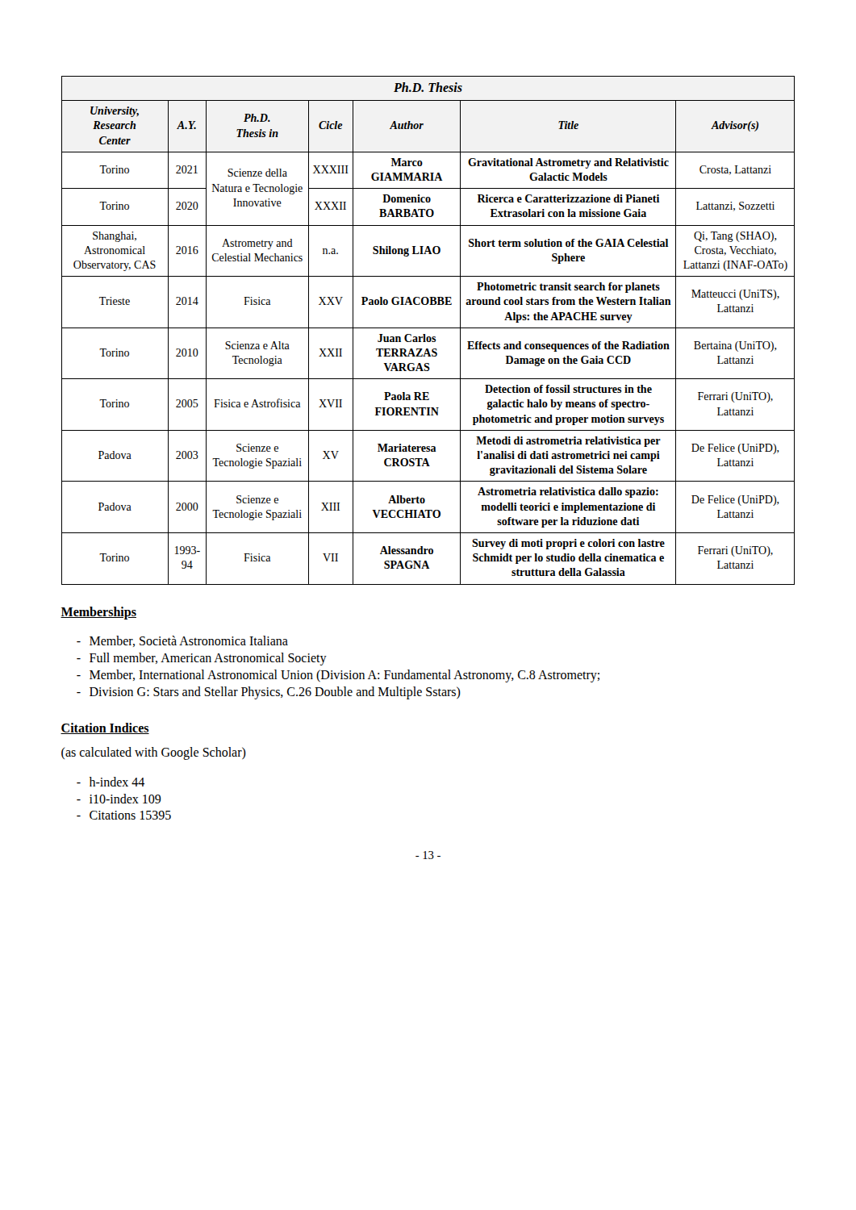Ph.D. Thesis
| University, Research Center | A.Y. | Ph.D. Thesis in | Cicle | Author | Title | Advisor(s) |
| --- | --- | --- | --- | --- | --- | --- |
| Torino | 2021 | Scienze della Natura e Tecnologie Innovative | XXXIII | Marco GIAMMARIA | Gravitational Astrometry and Relativistic Galactic Models | Crosta, Lattanzi |
| Torino | 2020 | XXXII | Domenico BARBATO | Ricerca e Caratterizzazione di Pianeti Extrasolari con la missione Gaia | Lattanzi, Sozzetti |
| Shanghai, Astronomical Observatory, CAS | 2016 | Astrometry and Celestial Mechanics | n.a. | Shilong LIAO | Short term solution of the GAIA Celestial Sphere | Qi, Tang (SHAO), Crosta, Vecchiato, Lattanzi (INAF-OATo) |
| Trieste | 2014 | Fisica | XXV | Paolo GIACOBBE | Photometric transit search for planets around cool stars from the Western Italian Alps: the APACHE survey | Matteucci (UniTS), Lattanzi |
| Torino | 2010 | Scienza e Alta Tecnologia | XXII | Juan Carlos TERRAZAS VARGAS | Effects and consequences of the Radiation Damage on the Gaia CCD | Bertaina (UniTO), Lattanzi |
| Torino | 2005 | Fisica e Astrofisica | XVII | Paola RE FIORENTIN | Detection of fossil structures in the galactic halo by means of spectro-photometric and proper motion surveys | Ferrari (UniTO), Lattanzi |
| Padova | 2003 | Scienze e Tecnologie Spaziali | XV | Mariateresa CROSTA | Metodi di astrometria relativistica per l'analisi di dati astrometrici nei campi gravitazionali del Sistema Solare | De Felice (UniPD), Lattanzi |
| Padova | 2000 | Scienze e Tecnologie Spaziali | XIII | Alberto VECCHIATO | Astrometria relativistica dallo spazio: modelli teorici e implementazione di software per la riduzione dati | De Felice (UniPD), Lattanzi |
| Torino | 1993-94 | Fisica | VII | Alessandro SPAGNA | Survey di moti propri e colori con lastre Schmidt per lo studio della cinematica e struttura della Galassia | Ferrari (UniTO), Lattanzi |
Memberships
Member, Società Astronomica Italiana
Full member, American Astronomical Society
Member, International Astronomical Union (Division A: Fundamental Astronomy, C.8 Astrometry;
Division G: Stars and Stellar Physics, C.26 Double and Multiple Sstars)
Citation Indices
(as calculated with Google Scholar)
h-index 44
i10-index 109
Citations 15395
- 13 -